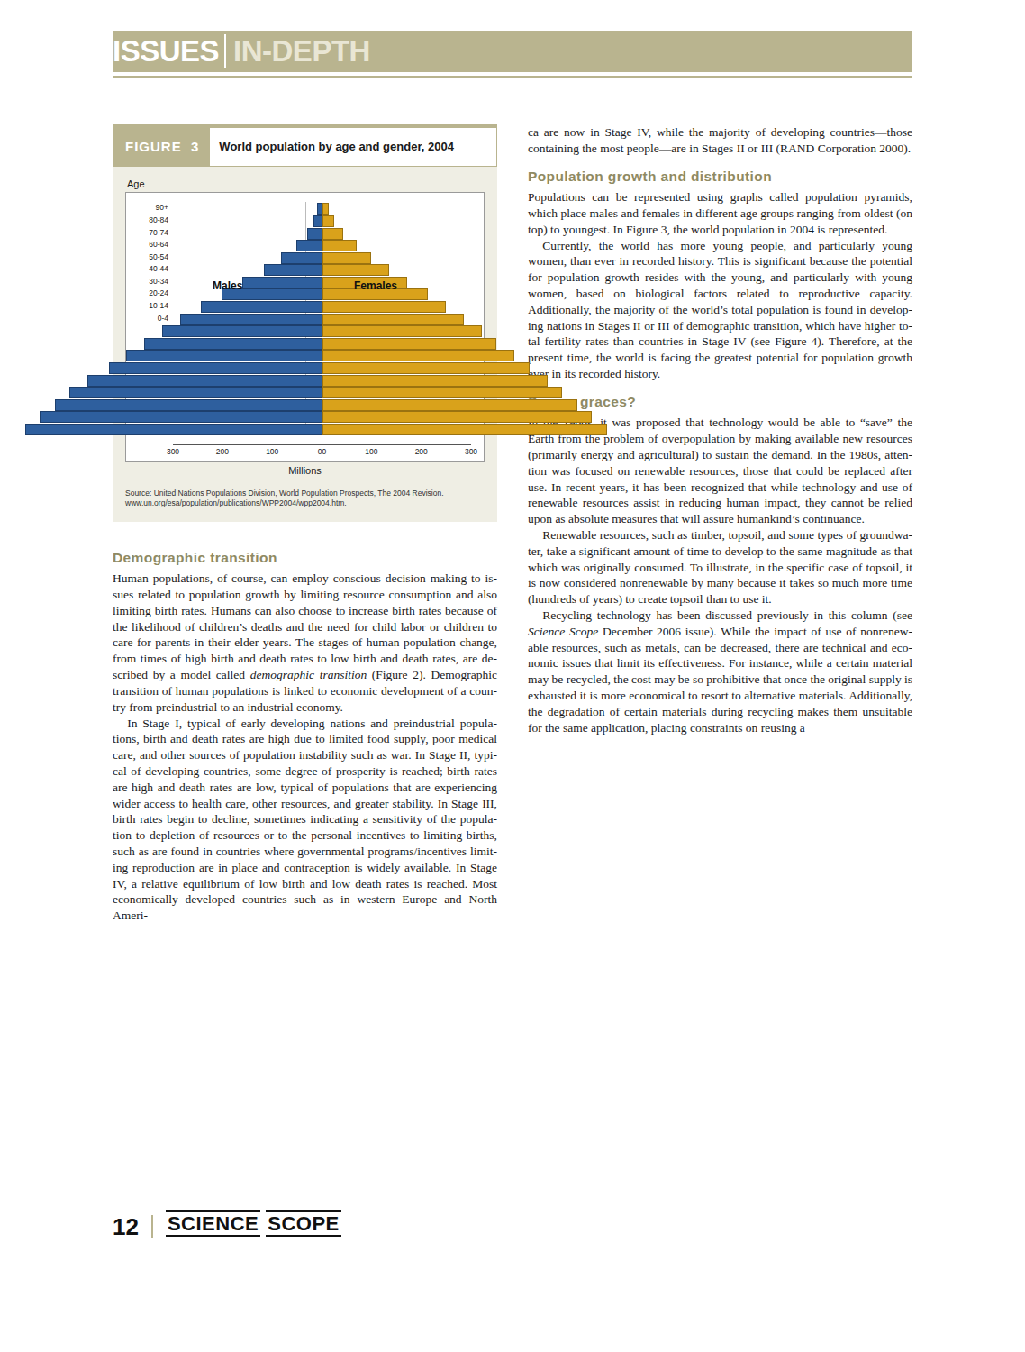ISSUES IN-DEPTH
FIGURE 3
World population by age and gender, 2004
Age
90+
80-84
70-74
60-64
50-54
40-44
30-34
20-24
10-14
0-4
Males
Females
300 200 100 00 100 200 300
Millions
Source: United Nations Populations Division, World Population Prospects, The 2004 Revision. www.un.org/esa/population/publications/WPP2004/wpp2004.htm.
Demographic transition
Human populations, of course, can employ conscious decision making to issues related to population growth by limiting resource consumption and also limiting birth rates. Humans can also choose to increase birth rates because of the likelihood of children’s deaths and the need for child labor or children to care for parents in their elder years. The stages of human population change, from times of high birth and death rates to low birth and death rates, are described by a model called demographic transition (Figure 2). Demographic transition of human populations is linked to economic development of a country from preindustrial to an industrial economy.
In Stage I, typical of early developing nations and preindustrial populations, birth and death rates are high due to limited food supply, poor medical care, and other sources of population instability such as war. In Stage II, typical of developing countries, some degree of prosperity is reached; birth rates are high and death rates are low, typical of populations that are experiencing wider access to health care, other resources, and greater stability. In Stage III, birth rates begin to decline, sometimes indicating a sensitivity of the population to depletion of resources or to the personal incentives to limiting births, such as are found in countries where governmental programs/incentives limiting reproduction are in place and contraception is widely available. In Stage IV, a relative equilibrium of low birth and low death rates is reached. Most economically developed countries such as in western Europe and North Ameri-
ca are now in Stage IV, while the majority of developing countries—those containing the most people—are in Stages II or III (RAND Corporation 2000).
Population growth and distribution
Populations can be represented using graphs called population pyramids, which place males and females in different age groups ranging from oldest (on top) to youngest. In Figure 3, the world population in 2004 is represented.
Currently, the world has more young people, and particularly young women, than ever in recorded history. This is significant because the potential for population growth resides with the young, and particularly with young women, based on biological factors related to reproductive capacity. Additionally, the majority of the world’s total population is found in developing nations in Stages II or III of demographic transition, which have higher total fertility rates than countries in Stage IV (see Figure 4). Therefore, at the present time, the world is facing the greatest potential for population growth ever in its recorded history.
Saving graces?
In the 1960s, it was proposed that technology would be able to “save” the Earth from the problem of overpopulation by making available new resources (primarily energy and agricultural) to sustain the demand. In the 1980s, attention was focused on renewable resources, those that could be replaced after use. In recent years, it has been recognized that while technology and use of renewable resources assist in reducing human impact, they cannot be relied upon as absolute measures that will assure humankind’s continuance.
Renewable resources, such as timber, topsoil, and some types of groundwater, take a significant amount of time to develop to the same magnitude as that which was originally consumed. To illustrate, in the specific case of topsoil, it is now considered nonrenewable by many because it takes so much more time (hundreds of years) to create topsoil than to use it.
Recycling technology has been discussed previously in this column (see Science Scope December 2006 issue). While the impact of use of nonrenewable resources, such as metals, can be decreased, there are technical and economic issues that limit its effectiveness. For instance, while a certain material may be recycled, the cost may be so prohibitive that once the original supply is exhausted it is more economical to resort to alternative materials. Additionally, the degradation of certain materials during recycling makes them unsuitable for the same application, placing constraints on reusing a
12
SCIENCE SCOPE